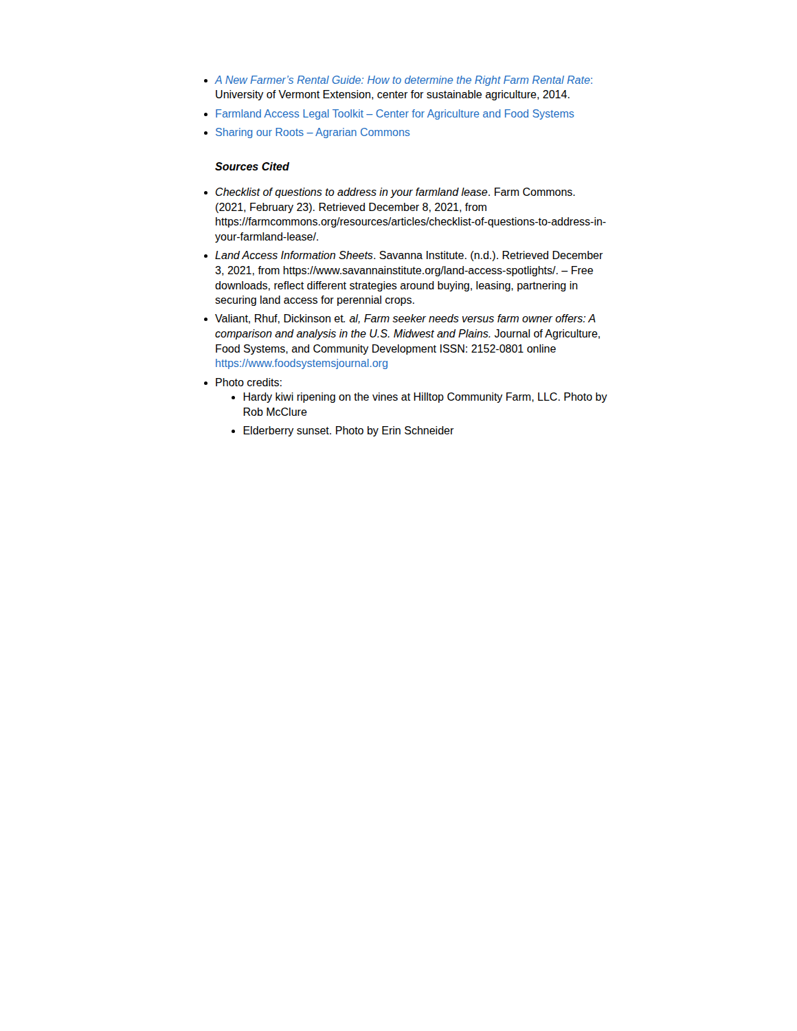A New Farmer’s Rental Guide: How to determine the Right Farm Rental Rate: University of Vermont Extension, center for sustainable agriculture, 2014.
Farmland Access Legal Toolkit – Center for Agriculture and Food Systems
Sharing our Roots – Agrarian Commons
Sources Cited
Checklist of questions to address in your farmland lease. Farm Commons. (2021, February 23). Retrieved December 8, 2021, from https://farmcommons.org/resources/articles/checklist-of-questions-to-address-in-your-farmland-lease/.
Land Access Information Sheets. Savanna Institute. (n.d.). Retrieved December 3, 2021, from https://www.savannainstitute.org/land-access-spotlights/. – Free downloads, reflect different strategies around buying, leasing, partnering in securing land access for perennial crops.
Valiant, Rhuf, Dickinson et. al, Farm seeker needs versus farm owner offers: A comparison and analysis in the U.S. Midwest and Plains. Journal of Agriculture, Food Systems, and Community Development ISSN: 2152-0801 online https://www.foodsystemsjournal.org
Photo credits:
Hardy kiwi ripening on the vines at Hilltop Community Farm, LLC. Photo by Rob McClure
Elderberry sunset. Photo by Erin Schneider